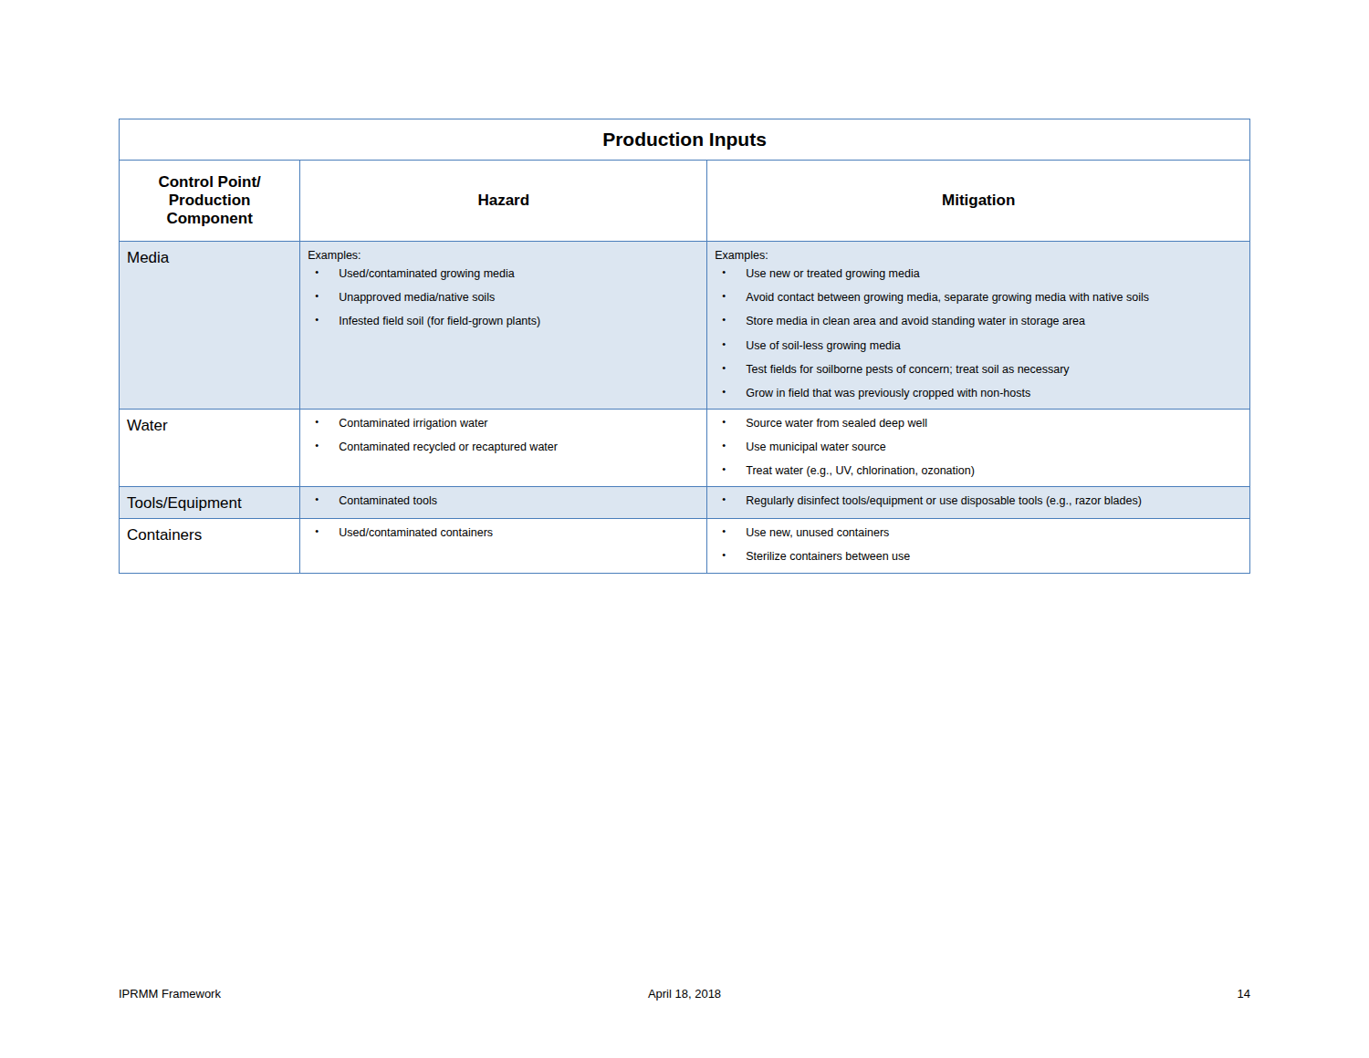| Production Inputs |
| Control Point/ Production Component | Hazard | Mitigation |
| Media | Examples: Used/contaminated growing media Unapproved media/native soils Infested field soil (for field-grown plants) | Examples: Use new or treated growing media Avoid contact between growing media, separate growing media with native soils Store media in clean area and avoid standing water in storage area Use of soil-less growing media Test fields for soilborne pests of concern; treat soil as necessary Grow in field that was previously cropped with non-hosts |
| Water | Contaminated irrigation water Contaminated recycled or recaptured water | Source water from sealed deep well Use municipal water source Treat water (e.g., UV, chlorination, ozonation) |
| Tools/Equipment | Contaminated tools | Regularly disinfect tools/equipment or use disposable tools (e.g., razor blades) |
| Containers | Used/contaminated containers | Use new, unused containers Sterilize containers between use |
IPRMM Framework April 18, 2018 14